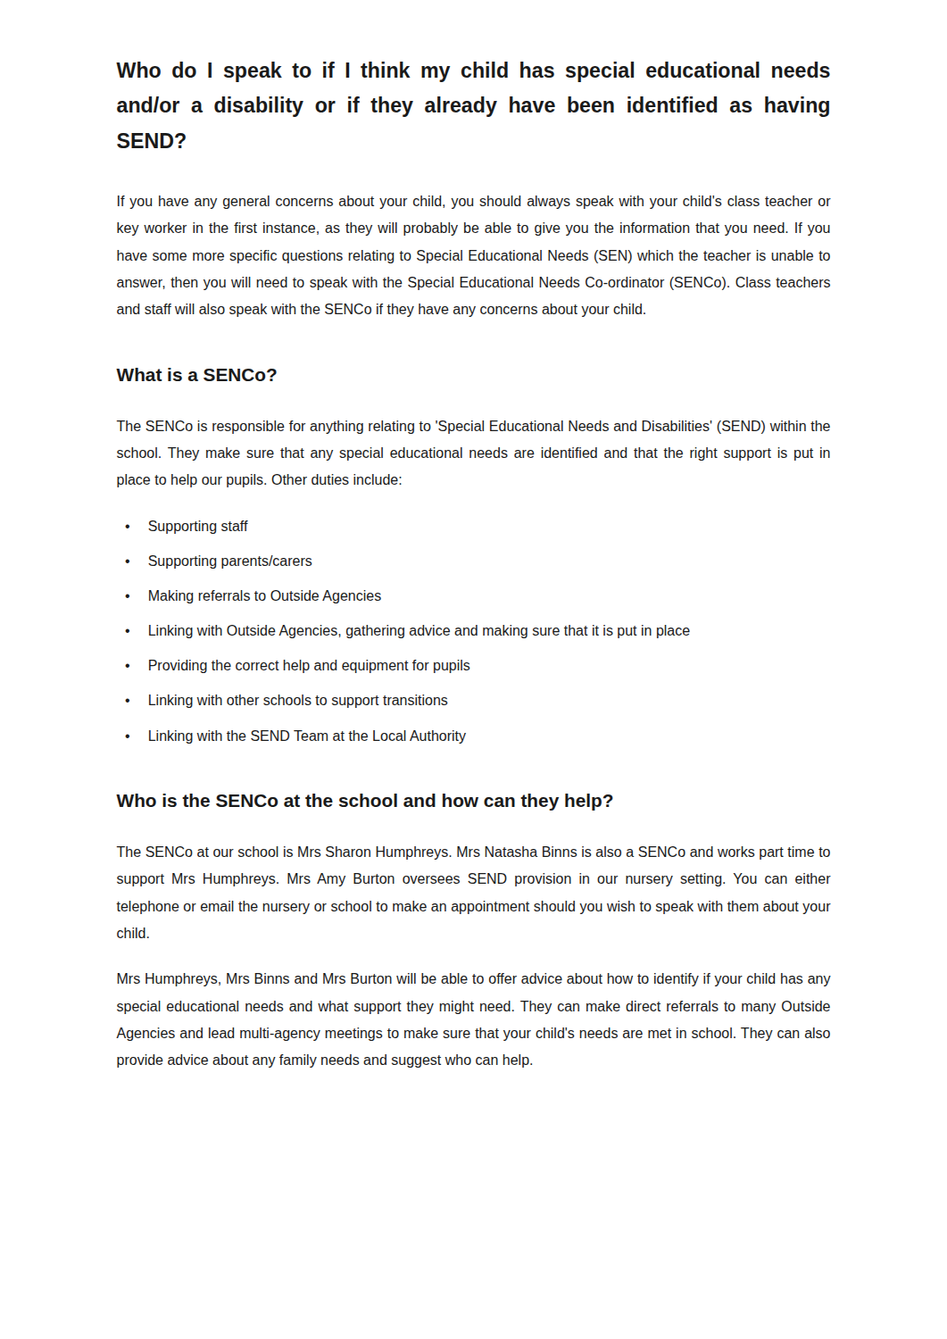Who do I speak to if I think my child has special educational needs and/or a disability or if they already have been identified as having SEND?
If you have any general concerns about your child, you should always speak with your child's class teacher or key worker in the first instance, as they will probably be able to give you the information that you need. If you have some more specific questions relating to Special Educational Needs (SEN) which the teacher is unable to answer, then you will need to speak with the Special Educational Needs Co-ordinator (SENCo). Class teachers and staff will also speak with the SENCo if they have any concerns about your child.
What is a SENCo?
The SENCo is responsible for anything relating to 'Special Educational Needs and Disabilities' (SEND) within the school. They make sure that any special educational needs are identified and that the right support is put in place to help our pupils. Other duties include:
Supporting staff
Supporting parents/carers
Making referrals to Outside Agencies
Linking with Outside Agencies, gathering advice and making sure that it is put in place
Providing the correct help and equipment for pupils
Linking with other schools to support transitions
Linking with the SEND Team at the Local Authority
Who is the SENCo at the school and how can they help?
The SENCo at our school is Mrs Sharon Humphreys. Mrs Natasha Binns is also a SENCo and works part time to support Mrs Humphreys. Mrs Amy Burton oversees SEND provision in our nursery setting. You can either telephone or email the nursery or school to make an appointment should you wish to speak with them about your child.
Mrs Humphreys, Mrs Binns and Mrs Burton will be able to offer advice about how to identify if your child has any special educational needs and what support they might need. They can make direct referrals to many Outside Agencies and lead multi-agency meetings to make sure that your child's needs are met in school. They can also provide advice about any family needs and suggest who can help.